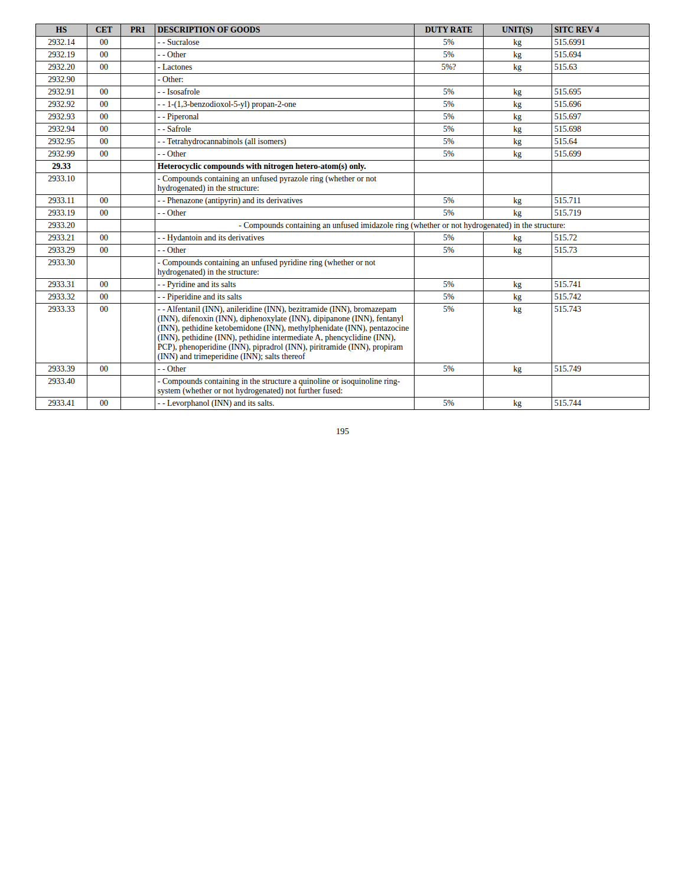| HS | CET | PR1 | DESCRIPTION OF GOODS | DUTY RATE | UNIT(S) | SITC REV 4 |
| --- | --- | --- | --- | --- | --- | --- |
| 2932.14 | 00 | | - - Sucralose | 5% | kg | 515.6991 |
| 2932.19 | 00 | | - - Other | 5% | kg | 515.694 |
| 2932.20 | 00 | | - Lactones | 5%? | kg | 515.63 |
| 2932.90 | | | - Other: | | | |
| 2932.91 | 00 | | - - Isosafrole | 5% | kg | 515.695 |
| 2932.92 | 00 | | - - 1-(1,3-benzodioxol-5-yl) propan-2-one | 5% | kg | 515.696 |
| 2932.93 | 00 | | - - Piperonal | 5% | kg | 515.697 |
| 2932.94 | 00 | | - - Safrole | 5% | kg | 515.698 |
| 2932.95 | 00 | | - - Tetrahydrocannabinols (all isomers) | 5% | kg | 515.64 |
| 2932.99 | 00 | | - - Other | 5% | kg | 515.699 |
| 29.33 | | | Heterocyclic compounds with nitrogen hetero-atom(s) only. | | | |
| 2933.10 | | | - Compounds containing an unfused pyrazole ring (whether or not hydrogenated) in the structure: | | | |
| 2933.11 | 00 | | - - Phenazone (antipyrin) and its derivatives | 5% | kg | 515.711 |
| 2933.19 | 00 | | - - Other | 5% | kg | 515.719 |
| 2933.20 | | | - Compounds containing an unfused imidazole ring (whether or not hydrogenated) in the structure: |
| 2933.21 | 00 | | - - Hydantoin and its derivatives | 5% | kg | 515.72 |
| 2933.29 | 00 | | - - Other | 5% | kg | 515.73 |
| 2933.30 | | | - Compounds containing an unfused pyridine ring (whether or not hydrogenated) in the structure: | | | |
| 2933.31 | 00 | | - - Pyridine and its salts | 5% | kg | 515.741 |
| 2933.32 | 00 | | - - Piperidine and its salts | 5% | kg | 515.742 |
| 2933.33 | 00 | | - - Alfentanil (INN), anileridine (INN), bezitramide (INN), bromazepam (INN), difenoxin (INN), diphenoxylate (INN), dipipanone (INN), fentanyl (INN), pethidine ketobemidone (INN), methylphenidate (INN), pentazocine (INN), pethidine (INN), pethidine intermediate A, phencyclidine (INN), PCP), phenoperidine (INN), pipradrol (INN), piritramide (INN), propiram (INN) and trimeperidine (INN); salts thereof | 5% | kg | 515.743 |
| 2933.39 | 00 | | - - Other | 5% | kg | 515.749 |
| 2933.40 | | | - Compounds containing in the structure a quinoline or isoquinoline ring-system (whether or not hydrogenated) not further fused: | | | |
| 2933.41 | 00 | | - - Levorphanol (INN) and its salts. | 5% | kg | 515.744 |
195